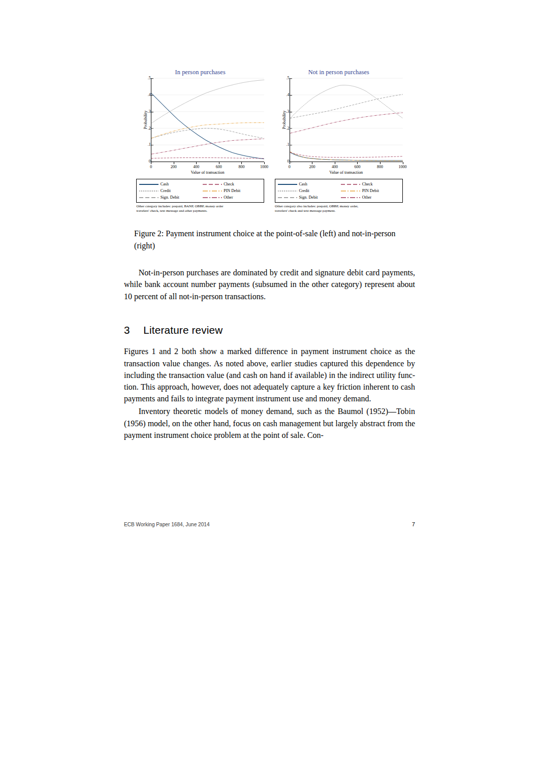In person purchases
Probability
0
.1
.2
.3
.4
.5
0 200 400 600 800 1000
Value of transaction
| | Cash | | Check |
| | Credit | | PIN Debit |
| | Sign. Debit | | Other |
Other category includes: prepaid, BANP, OBBP, money order
travelers' check, text message and other payments.
Not in person purchases
Probability
0
.1
.2
.3
.4
.5
0 200 400 600 800 1000
Value of transaction
| | Cash | | Check |
| | Credit | | PIN Debit |
| | Sign. Debit | | Other |
Other category also includes: prepaid, OBBP, money order,
travelers' check and text message payment.
Figure 2: Payment instrument choice at the point-of-sale (left) and not-in-person (right)
Not-in-person purchases are dominated by credit and signature debit card payments, while bank account number payments (subsumed in the other category) represent about 10 percent of all not-in-person transactions.
3 Literature review
Figures 1 and 2 both show a marked difference in payment instrument choice as the transaction value changes. As noted above, earlier studies captured this dependence by including the transaction value (and cash on hand if available) in the indirect utility function. This approach, however, does not adequately capture a key friction inherent to cash payments and fails to integrate payment instrument use and money demand.
Inventory theoretic models of money demand, such as the Baumol (1952)—Tobin (1956) model, on the other hand, focus on cash management but largely abstract from the payment instrument choice problem at the point of sale. Con-
ECB Working Paper 1684, June 2014 7